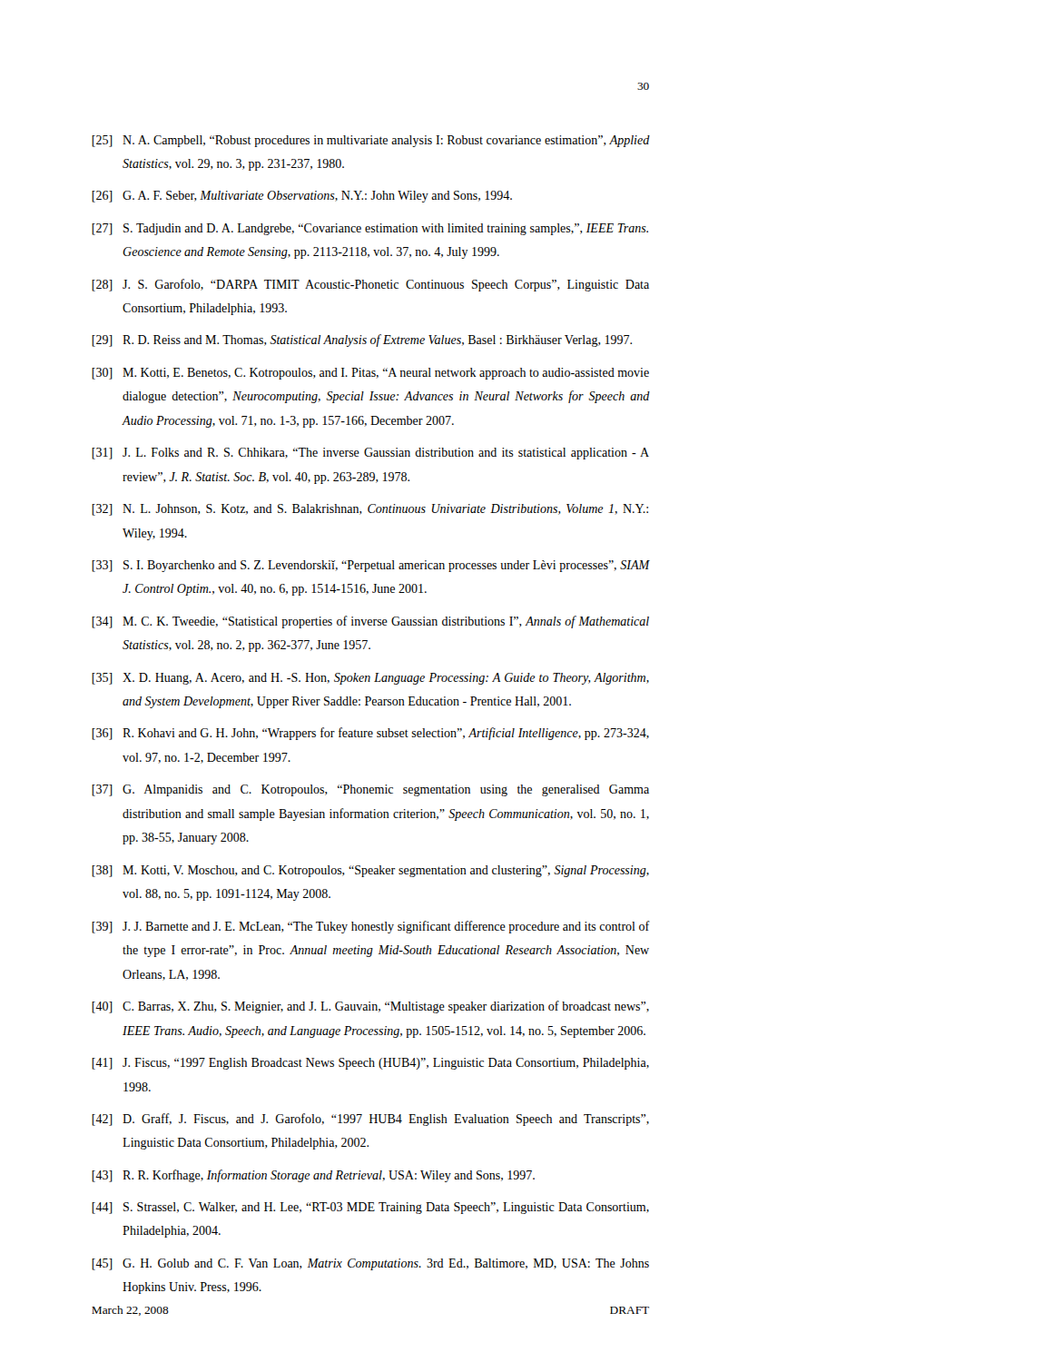30
[25] N. A. Campbell, “Robust procedures in multivariate analysis I: Robust covariance estimation”, Applied Statistics, vol. 29, no. 3, pp. 231-237, 1980.
[26] G. A. F. Seber, Multivariate Observations, N.Y.: John Wiley and Sons, 1994.
[27] S. Tadjudin and D. A. Landgrebe, “Covariance estimation with limited training samples,”, IEEE Trans. Geoscience and Remote Sensing, pp. 2113-2118, vol. 37, no. 4, July 1999.
[28] J. S. Garofolo, “DARPA TIMIT Acoustic-Phonetic Continuous Speech Corpus”, Linguistic Data Consortium, Philadelphia, 1993.
[29] R. D. Reiss and M. Thomas, Statistical Analysis of Extreme Values, Basel : Birkhäuser Verlag, 1997.
[30] M. Kotti, E. Benetos, C. Kotropoulos, and I. Pitas, “A neural network approach to audio-assisted movie dialogue detection”, Neurocomputing, Special Issue: Advances in Neural Networks for Speech and Audio Processing, vol. 71, no. 1-3, pp. 157-166, December 2007.
[31] J. L. Folks and R. S. Chhikara, “The inverse Gaussian distribution and its statistical application - A review”, J. R. Statist. Soc. B, vol. 40, pp. 263-289, 1978.
[32] N. L. Johnson, S. Kotz, and S. Balakrishnan, Continuous Univariate Distributions, Volume 1, N.Y.: Wiley, 1994.
[33] S. I. Boyarchenko and S. Z. Levendorskiǐ, “Perpetual american processes under Lèvi processes”, SIAM J. Control Optim., vol. 40, no. 6, pp. 1514-1516, June 2001.
[34] M. C. K. Tweedie, “Statistical properties of inverse Gaussian distributions I”, Annals of Mathematical Statistics, vol. 28, no. 2, pp. 362-377, June 1957.
[35] X. D. Huang, A. Acero, and H. -S. Hon, Spoken Language Processing: A Guide to Theory, Algorithm, and System Development, Upper River Saddle: Pearson Education - Prentice Hall, 2001.
[36] R. Kohavi and G. H. John, “Wrappers for feature subset selection”, Artificial Intelligence, pp. 273-324, vol. 97, no. 1-2, December 1997.
[37] G. Almpanidis and C. Kotropoulos, “Phonemic segmentation using the generalised Gamma distribution and small sample Bayesian information criterion,” Speech Communication, vol. 50, no. 1, pp. 38-55, January 2008.
[38] M. Kotti, V. Moschou, and C. Kotropoulos, “Speaker segmentation and clustering”, Signal Processing, vol. 88, no. 5, pp. 1091-1124, May 2008.
[39] J. J. Barnette and J. E. McLean, “The Tukey honestly significant difference procedure and its control of the type I error-rate”, in Proc. Annual meeting Mid-South Educational Research Association, New Orleans, LA, 1998.
[40] C. Barras, X. Zhu, S. Meignier, and J. L. Gauvain, “Multistage speaker diarization of broadcast news”, IEEE Trans. Audio, Speech, and Language Processing, pp. 1505-1512, vol. 14, no. 5, September 2006.
[41] J. Fiscus, “1997 English Broadcast News Speech (HUB4)”, Linguistic Data Consortium, Philadelphia, 1998.
[42] D. Graff, J. Fiscus, and J. Garofolo, “1997 HUB4 English Evaluation Speech and Transcripts”, Linguistic Data Consortium, Philadelphia, 2002.
[43] R. R. Korfhage, Information Storage and Retrieval, USA: Wiley and Sons, 1997.
[44] S. Strassel, C. Walker, and H. Lee, “RT-03 MDE Training Data Speech”, Linguistic Data Consortium, Philadelphia, 2004.
[45] G. H. Golub and C. F. Van Loan, Matrix Computations. 3rd Ed., Baltimore, MD, USA: The Johns Hopkins Univ. Press, 1996.
March 22, 2008 DRAFT